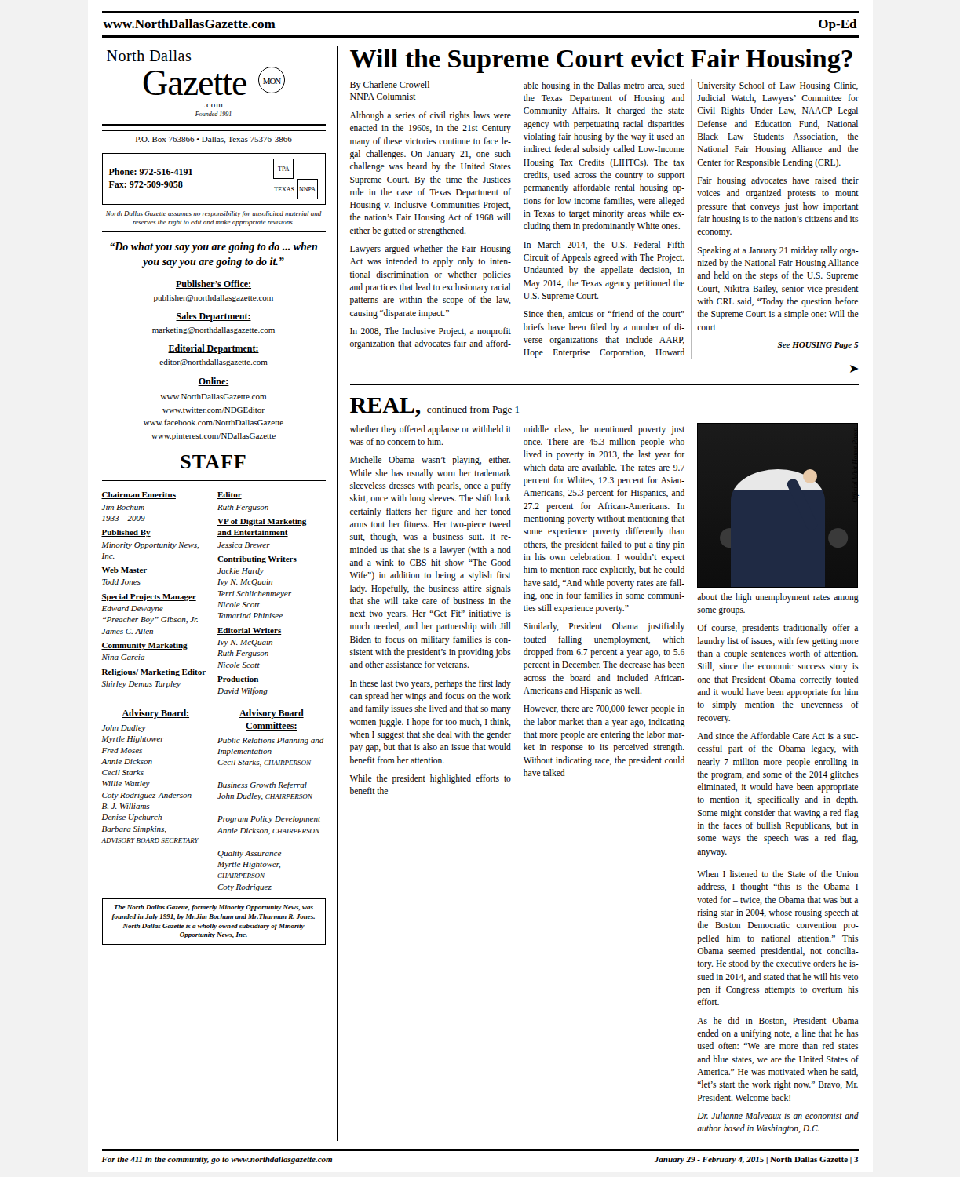www.NorthDallasGazette.com
Op-Ed
North Dallas
Gazette MON
.com
Founded 1991
P.O. Box 763866 • Dallas, Texas 75376-3866
Phone: 972-516-4191
Fax: 972-509-9058
TPA
TEXAS NNPA
North Dallas Gazette assumes no responsibility for unsolicited material and reserves the right to edit and make appropriate revisions.
“Do what you say you are going to do ... when you say you are going to do it.”
Publisher’s Office:
publisher@northdallasgazette.com
Sales Department:
marketing@northdallasgazette.com
Editorial Department:
editor@northdallasgazette.com
Online:
www.NorthDallasGazette.com
www.twitter.com/NDGEditor
www.facebook.com/NorthDallasGazette
www.pinterest.com/NDallasGazette
STAFF
Chairman Emeritus
Jim Bochum
1933 – 2009
Published By
Minority Opportunity News, Inc.
Web Master
Todd Jones
Special Projects Manager
Edward Dewayne
“Preacher Boy” Gibson, Jr.
James C. Allen
Community Marketing
Nina Garcia
Religious/ Marketing Editor
Shirley Demus Tarpley
Editor
Ruth Ferguson
VP of Digital Marketing
and Entertainment
Jessica Brewer
Contributing Writers
Jackie Hardy
Ivy N. McQuain
Terri Schlichenmeyer
Nicole Scott
Tamarind Phinisee
Editorial Writers
Ivy N. McQuain
Ruth Ferguson
Nicole Scott
Production
David Wilfong
Advisory Board:
John Dudley
Myrtle Hightower
Fred Moses
Annie Dickson
Cecil Starks
Willie Wattley
Coty Rodriguez-Anderson
B. J. Williams
Denise Upchurch
Barbara Simpkins,
ADVISORY BOARD SECRETARY
Advisory Board
Committees:
Public Relations Planning and Implementation
Cecil Starks, CHAIRPERSON
Business Growth Referral
John Dudley, CHAIRPERSON
Program Policy Development
Annie Dickson, CHAIRPERSON
Quality Assurance
Myrtle Hightower, CHAIRPERSON
Coty Rodriguez
The North Dallas Gazette, formerly Minority Opportunity News, was founded in July 1991, by Mr.Jim Bochum and Mr.Thurman R. Jones. North Dallas Gazette is a wholly owned subsidiary of Minority Opportunity News, Inc.
Will the Supreme Court evict Fair Housing?
By Charlene Crowell
NNPA Columnist
Although a series of civil rights laws were enacted in the 1960s, in the 21st Century many of these victories continue to face legal challenges. On January 21, one such challenge was heard by the United States Supreme Court. By the time the Justices rule in the case of Texas Department of Housing v. Inclusive Communities Project, the nation’s Fair Housing Act of 1968 will either be gutted or strengthened.
Lawyers argued whether the Fair Housing Act was intended to apply only to intentional discrimination or whether policies and practices that lead to exclusionary racial patterns are within the scope of the law, causing “disparate impact.”
In 2008, The Inclusive Project, a nonprofit organization that advocates fair and affordable housing in the Dallas metro area, sued the Texas Department of Housing and Community Affairs. It charged the state agency with perpetuating racial disparities violating fair housing by the way it used an indirect federal subsidy called Low-Income Housing Tax Credits (LIHTCs). The tax credits, used across the country to support permanently affordable rental housing options for low-income families, were alleged in Texas to target minority areas while excluding them in predominantly White ones.
In March 2014, the U.S. Federal Fifth Circuit of Appeals agreed with The Project. Undaunted by the appellate decision, in May 2014, the Texas agency petitioned the U.S. Supreme Court.
Since then, amicus or “friend of the court” briefs have been filed by a number of diverse organizations that include AARP, Hope Enterprise Corporation, Howard University School of Law Housing Clinic, Judicial Watch, Lawyers’ Committee for Civil Rights Under Law, NAACP Legal Defense and Education Fund, National Black Law Students Association, the National Fair Housing Alliance and the Center for Responsible Lending (CRL).
Fair housing advocates have raised their voices and organized protests to mount pressure that conveys just how important fair housing is to the nation’s citizens and its economy.
Speaking at a January 21 midday rally organized by the National Fair Housing Alliance and held on the steps of the U.S. Supreme Court, Nikitra Bailey, senior vice-president with CRL said, “Today the question before the Supreme Court is a simple one: Will the court
See HOUSING Page 5
➤
REAL, continued from Page 1
whether they offered applause or withheld it was of no concern to him.
Michelle Obama wasn’t playing, either. While she has usually worn her trademark sleeveless dresses with pearls, once a puffy skirt, once with long sleeves. The shift look certainly flatters her figure and her toned arms tout her fitness. Her two-piece tweed suit, though, was a business suit. It reminded us that she is a lawyer (with a nod and a wink to CBS hit show “The Good Wife”) in addition to being a stylish first lady. Hopefully, the business attire signals that she will take care of business in the next two years. Her “Get Fit” initiative is much needed, and her partnership with Jill Biden to focus on military families is consistent with the president’s in providing jobs and other assistance for veterans.
In these last two years, perhaps the first lady can spread her wings and focus on the work and family issues she lived and that so many women juggle. I hope for too much, I think, when I suggest that she deal with the gender pay gap, but that is also an issue that would benefit from her attention.
While the president highlighted efforts to benefit the
middle class, he mentioned poverty just once. There are 45.3 million people who lived in poverty in 2013, the last year for which data are available. The rates are 9.7 percent for Whites, 12.3 percent for Asian-Americans, 25.3 percent for Hispanics, and 27.2 percent for African-Americans. In mentioning poverty without mentioning that some experience poverty differently than others, the president failed to put a tiny pin in his own celebration. I wouldn’t expect him to mention race explicitly, but he could have said, “And while poverty rates are falling, one in four families in some communities still experience poverty.”
Similarly, President Obama justifiably touted falling unemployment, which dropped from 6.7 percent a year ago, to 5.6 percent in December. The decrease has been across the board and included African-Americans and Hispanic as well.
However, there are 700,000 fewer people in the labor market than a year ago, indicating that more people are entering the labor market in response to its perceived strength. Without indicating race, the president could have talked
Official Whit House Photo
about the high unemployment rates among some groups.
Of course, presidents traditionally offer a laundry list of issues, with few getting more than a couple sentences worth of attention. Still, since the economic success story is one that President Obama correctly touted and it would have been appropriate for him to simply mention the unevenness of recovery.
And since the Affordable Care Act is a successful part of the Obama legacy, with nearly 7 million more people enrolling in the program, and some of the 2014 glitches eliminated, it would have been appropriate to mention it, specifically and in depth. Some might consider that waving a red flag in the faces of bullish Republicans, but in some ways the speech was a red flag, anyway.
When I listened to the State of the Union address, I thought “this is the Obama I voted for – twice, the Obama that was but a rising star in 2004, whose rousing speech at the Boston Democratic convention propelled him to national attention.” This Obama seemed presidential, not conciliatory. He stood by the executive orders he issued in 2014, and stated that he will his veto pen if Congress attempts to overturn his effort.
As he did in Boston, President Obama ended on a unifying note, a line that he has used often: “We are more than red states and blue states, we are the United States of America.” He was motivated when he said, “let’s start the work right now.” Bravo, Mr. President. Welcome back!
Dr. Julianne Malveaux is an economist and author based in Washington, D.C.
For the 411 in the community, go to www.northdallasgazette.com
January 29 - February 4, 2015 | North Dallas Gazette | 3